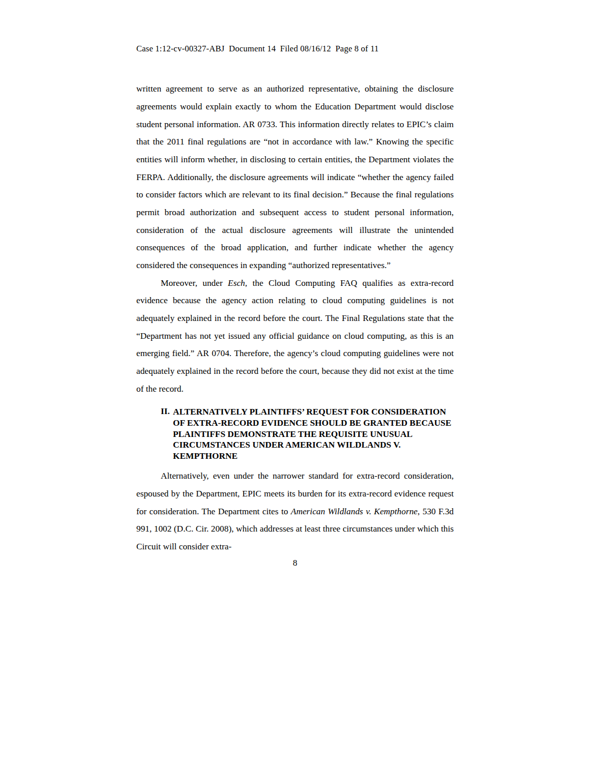Case 1:12-cv-00327-ABJ Document 14 Filed 08/16/12 Page 8 of 11
written agreement to serve as an authorized representative, obtaining the disclosure agreements would explain exactly to whom the Education Department would disclose student personal information. AR 0733. This information directly relates to EPIC’s claim that the 2011 final regulations are “not in accordance with law.” Knowing the specific entities will inform whether, in disclosing to certain entities, the Department violates the FERPA. Additionally, the disclosure agreements will indicate “whether the agency failed to consider factors which are relevant to its final decision.” Because the final regulations permit broad authorization and subsequent access to student personal information, consideration of the actual disclosure agreements will illustrate the unintended consequences of the broad application, and further indicate whether the agency considered the consequences in expanding “authorized representatives.”
Moreover, under Esch, the Cloud Computing FAQ qualifies as extra-record evidence because the agency action relating to cloud computing guidelines is not adequately explained in the record before the court. The Final Regulations state that the “Department has not yet issued any official guidance on cloud computing, as this is an emerging field.” AR 0704. Therefore, the agency’s cloud computing guidelines were not adequately explained in the record before the court, because they did not exist at the time of the record.
II.
Alternatively Plaintiffs’ Request for Consideration of Extra-Record Evidence Should Be Granted Because Plaintiffs Demonstrate the Requisite Unusual Circumstances Under American Wildlands v. Kempthorne
Alternatively, even under the narrower standard for extra-record consideration, espoused by the Department, EPIC meets its burden for its extra-record evidence request for consideration. The Department cites to American Wildlands v. Kempthorne, 530 F.3d 991, 1002 (D.C. Cir. 2008), which addresses at least three circumstances under which this Circuit will consider extra-
8